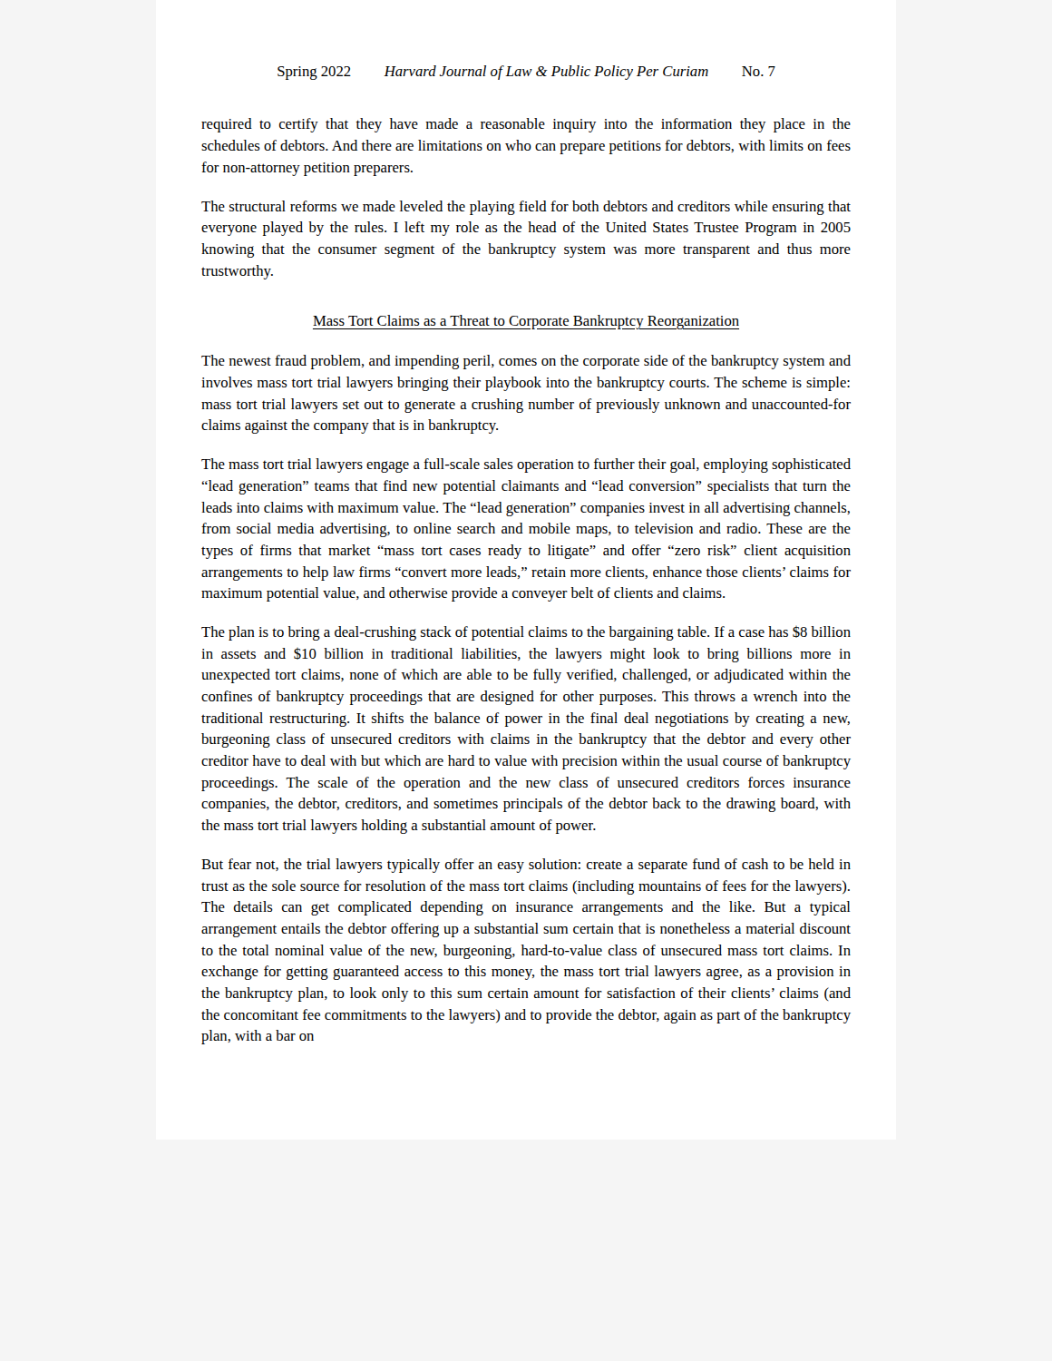Spring 2022 Harvard Journal of Law & Public Policy Per Curiam No. 7
required to certify that they have made a reasonable inquiry into the information they place in the schedules of debtors. And there are limitations on who can prepare petitions for debtors, with limits on fees for non-attorney petition preparers.
The structural reforms we made leveled the playing field for both debtors and creditors while ensuring that everyone played by the rules. I left my role as the head of the United States Trustee Program in 2005 knowing that the consumer segment of the bankruptcy system was more transparent and thus more trustworthy.
Mass Tort Claims as a Threat to Corporate Bankruptcy Reorganization
The newest fraud problem, and impending peril, comes on the corporate side of the bankruptcy system and involves mass tort trial lawyers bringing their playbook into the bankruptcy courts. The scheme is simple: mass tort trial lawyers set out to generate a crushing number of previously unknown and unaccounted-for claims against the company that is in bankruptcy.
The mass tort trial lawyers engage a full-scale sales operation to further their goal, employing sophisticated “lead generation” teams that find new potential claimants and “lead conversion” specialists that turn the leads into claims with maximum value. The “lead generation” companies invest in all advertising channels, from social media advertising, to online search and mobile maps, to television and radio. These are the types of firms that market “mass tort cases ready to litigate” and offer “zero risk” client acquisition arrangements to help law firms “convert more leads,” retain more clients, enhance those clients’ claims for maximum potential value, and otherwise provide a conveyer belt of clients and claims.
The plan is to bring a deal-crushing stack of potential claims to the bargaining table. If a case has $8 billion in assets and $10 billion in traditional liabilities, the lawyers might look to bring billions more in unexpected tort claims, none of which are able to be fully verified, challenged, or adjudicated within the confines of bankruptcy proceedings that are designed for other purposes. This throws a wrench into the traditional restructuring. It shifts the balance of power in the final deal negotiations by creating a new, burgeoning class of unsecured creditors with claims in the bankruptcy that the debtor and every other creditor have to deal with but which are hard to value with precision within the usual course of bankruptcy proceedings. The scale of the operation and the new class of unsecured creditors forces insurance companies, the debtor, creditors, and sometimes principals of the debtor back to the drawing board, with the mass tort trial lawyers holding a substantial amount of power.
But fear not, the trial lawyers typically offer an easy solution: create a separate fund of cash to be held in trust as the sole source for resolution of the mass tort claims (including mountains of fees for the lawyers). The details can get complicated depending on insurance arrangements and the like. But a typical arrangement entails the debtor offering up a substantial sum certain that is nonetheless a material discount to the total nominal value of the new, burgeoning, hard-to-value class of unsecured mass tort claims. In exchange for getting guaranteed access to this money, the mass tort trial lawyers agree, as a provision in the bankruptcy plan, to look only to this sum certain amount for satisfaction of their clients’ claims (and the concomitant fee commitments to the lawyers) and to provide the debtor, again as part of the bankruptcy plan, with a bar on